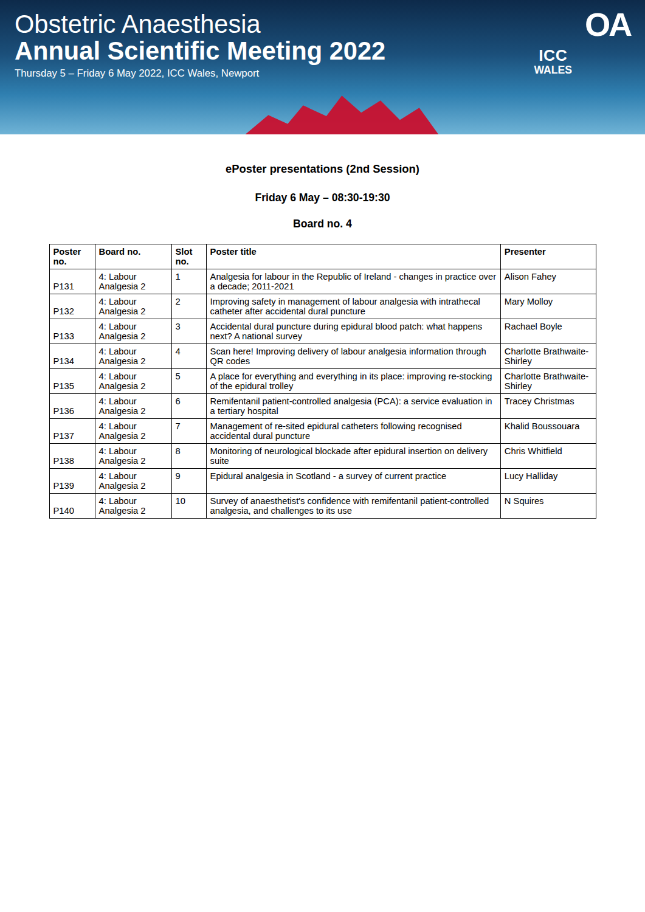Obstetric AnaesthesiaAnnual Scientific Meeting 2022
Thursday 5 – Friday 6 May 2022, ICC Wales, Newport
OA
ICC
WALES
ePoster presentations (2nd Session)
Friday 6 May – 08:30-19:30
Board no. 4
| Poster no. | Board no. | Slot no. | Poster title | Presenter |
| --- | --- | --- | --- | --- |
| P131 | 4: Labour Analgesia 2 | 1 | Analgesia for labour in the Republic of Ireland - changes in practice over a decade; 2011-2021 | Alison Fahey |
| P132 | 4: Labour Analgesia 2 | 2 | Improving safety in management of labour analgesia with intrathecal catheter after accidental dural puncture | Mary Molloy |
| P133 | 4: Labour Analgesia 2 | 3 | Accidental dural puncture during epidural blood patch: what happens next? A national survey | Rachael Boyle |
| P134 | 4: Labour Analgesia 2 | 4 | Scan here! Improving delivery of labour analgesia information through QR codes | Charlotte Brathwaite-Shirley |
| P135 | 4: Labour Analgesia 2 | 5 | A place for everything and everything in its place: improving re-stocking of the epidural trolley | Charlotte Brathwaite-Shirley |
| P136 | 4: Labour Analgesia 2 | 6 | Remifentanil patient-controlled analgesia (PCA): a service evaluation in a tertiary hospital | Tracey Christmas |
| P137 | 4: Labour Analgesia 2 | 7 | Management of re-sited epidural catheters following recognised accidental dural puncture | Khalid Boussouara |
| P138 | 4: Labour Analgesia 2 | 8 | Monitoring of neurological blockade after epidural insertion on delivery suite | Chris Whitfield |
| P139 | 4: Labour Analgesia 2 | 9 | Epidural analgesia in Scotland - a survey of current practice | Lucy Halliday |
| P140 | 4: Labour Analgesia 2 | 10 | Survey of anaesthetist's confidence with remifentanil patient-controlled analgesia, and challenges to its use | N Squires |